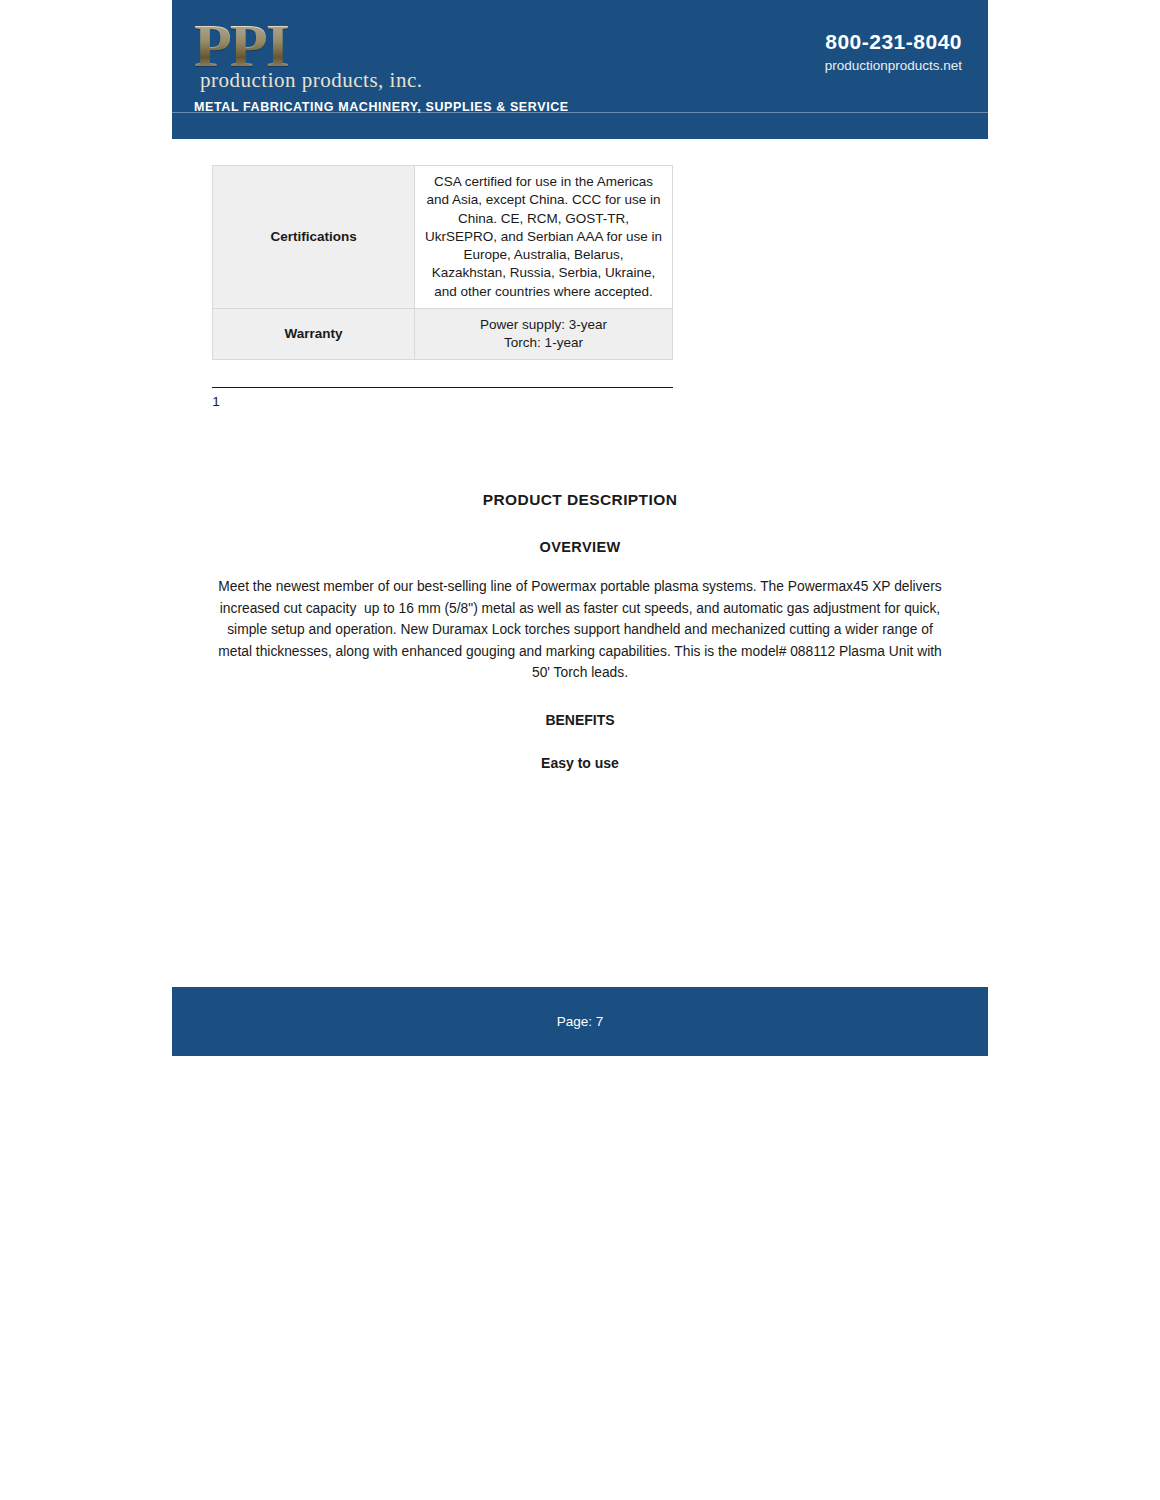PPI
production products, inc.
Metal Fabricating Machinery, Supplies & Service
800-231-8040
productionproducts.net
| Certifications | CSA certified for use in the Americas and Asia, except China. CCC for use in China. CE, RCM, GOST-TR, UkrSEPRO, and Serbian AAA for use in Europe, Australia, Belarus, Kazakhstan, Russia, Serbia, Ukraine, and other countries where accepted. |
| Warranty | Power supply: 3-year Torch: 1-year |
1
PRODUCT DESCRIPTION
OVERVIEW
Meet the newest member of our best-selling line of Powermax portable plasma systems. The Powermax45 XP delivers increased cut capacity up to 16 mm (5/8") metal as well as faster cut speeds, and automatic gas adjustment for quick, simple setup and operation. New Duramax Lock torches support handheld and mechanized cutting a wider range of metal thicknesses, along with enhanced gouging and marking capabilities. This is the model# 088112 Plasma Unit with 50' Torch leads.
BENEFITS
Easy to use
Page: 7